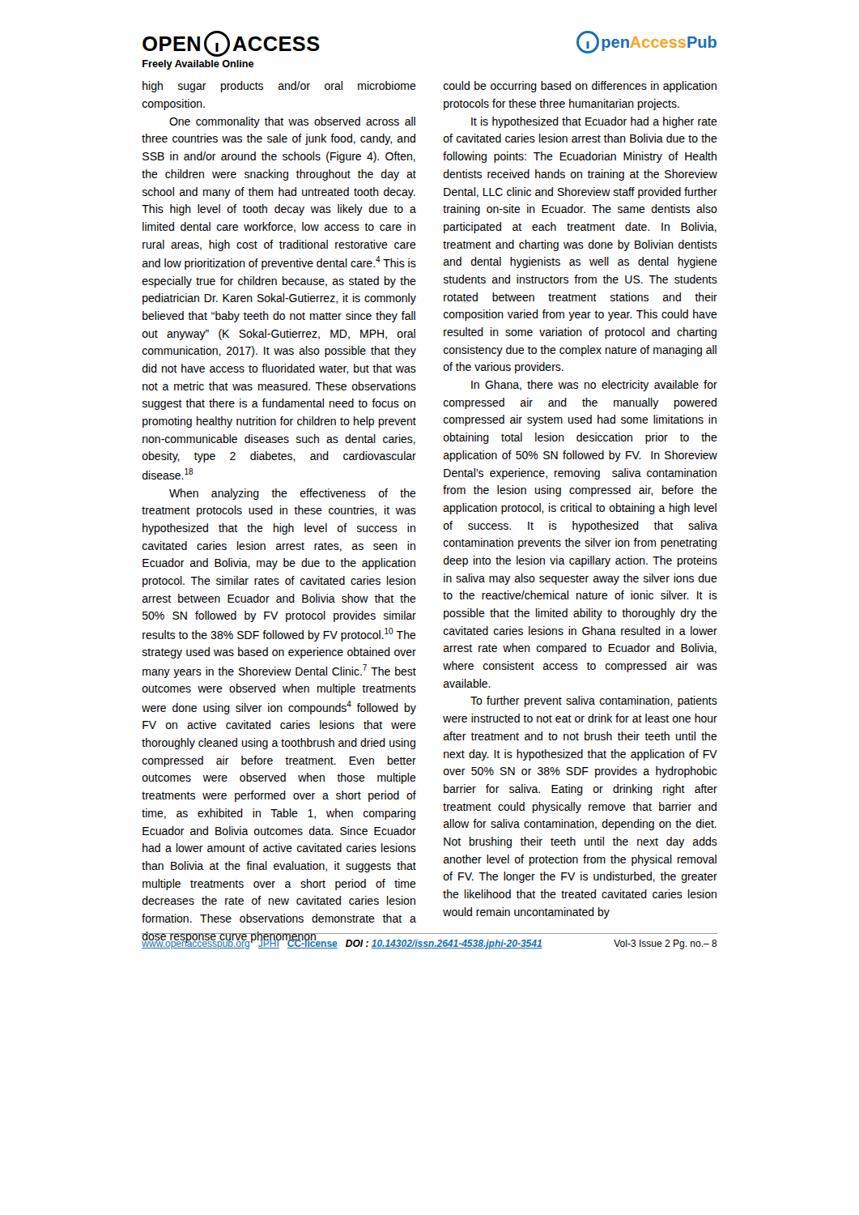OPEN ACCESS
penAccess Pub
Freely Available Online
high sugar products and/or oral microbiome composition.
One commonality that was observed across all three countries was the sale of junk food, candy, and SSB in and/or around the schools (Figure 4). Often, the children were snacking throughout the day at school and many of them had untreated tooth decay. This high level of tooth decay was likely due to a limited dental care workforce, low access to care in rural areas, high cost of traditional restorative care and low prioritization of preventive dental care.4 This is especially true for children because, as stated by the pediatrician Dr. Karen Sokal-Gutierrez, it is commonly believed that “baby teeth do not matter since they fall out anyway” (K Sokal-Gutierrez, MD, MPH, oral communication, 2017). It was also possible that they did not have access to fluoridated water, but that was not a metric that was measured. These observations suggest that there is a fundamental need to focus on promoting healthy nutrition for children to help prevent non-communicable diseases such as dental caries, obesity, type 2 diabetes, and cardiovascular disease.18
When analyzing the effectiveness of the treatment protocols used in these countries, it was hypothesized that the high level of success in cavitated caries lesion arrest rates, as seen in Ecuador and Bolivia, may be due to the application protocol. The similar rates of cavitated caries lesion arrest between Ecuador and Bolivia show that the 50% SN followed by FV protocol provides similar results to the 38% SDF followed by FV protocol.10 The strategy used was based on experience obtained over many years in the Shoreview Dental Clinic.7 The best outcomes were observed when multiple treatments were done using silver ion compounds4 followed by FV on active cavitated caries lesions that were thoroughly cleaned using a toothbrush and dried using compressed air before treatment. Even better outcomes were observed when those multiple treatments were performed over a short period of time, as exhibited in Table 1, when comparing Ecuador and Bolivia outcomes data. Since Ecuador had a lower amount of active cavitated caries lesions than Bolivia at the final evaluation, it suggests that multiple treatments over a short period of time decreases the rate of new cavitated caries lesion formation. These observations demonstrate that a dose response curve phenomenon
could be occurring based on differences in application protocols for these three humanitarian projects.
It is hypothesized that Ecuador had a higher rate of cavitated caries lesion arrest than Bolivia due to the following points: The Ecuadorian Ministry of Health dentists received hands on training at the Shoreview Dental, LLC clinic and Shoreview staff provided further training on-site in Ecuador. The same dentists also participated at each treatment date. In Bolivia, treatment and charting was done by Bolivian dentists and dental hygienists as well as dental hygiene students and instructors from the US. The students rotated between treatment stations and their composition varied from year to year. This could have resulted in some variation of protocol and charting consistency due to the complex nature of managing all of the various providers.
In Ghana, there was no electricity available for compressed air and the manually powered compressed air system used had some limitations in obtaining total lesion desiccation prior to the application of 50% SN followed by FV. In Shoreview Dental’s experience, removing saliva contamination from the lesion using compressed air, before the application protocol, is critical to obtaining a high level of success. It is hypothesized that saliva contamination prevents the silver ion from penetrating deep into the lesion via capillary action. The proteins in saliva may also sequester away the silver ions due to the reactive/chemical nature of ionic silver. It is possible that the limited ability to thoroughly dry the cavitated caries lesions in Ghana resulted in a lower arrest rate when compared to Ecuador and Bolivia, where consistent access to compressed air was available.
To further prevent saliva contamination, patients were instructed to not eat or drink for at least one hour after treatment and to not brush their teeth until the next day. It is hypothesized that the application of FV over 50% SN or 38% SDF provides a hydrophobic barrier for saliva. Eating or drinking right after treatment could physically remove that barrier and allow for saliva contamination, depending on the diet. Not brushing their teeth until the next day adds another level of protection from the physical removal of FV. The longer the FV is undisturbed, the greater the likelihood that the treated cavitated caries lesion would remain uncontaminated by
www.openaccesspub.org JPHI CC-license DOI : 10.14302/issn.2641-4538.jphi-20-3541
Vol-3 Issue 2 Pg. no.– 8